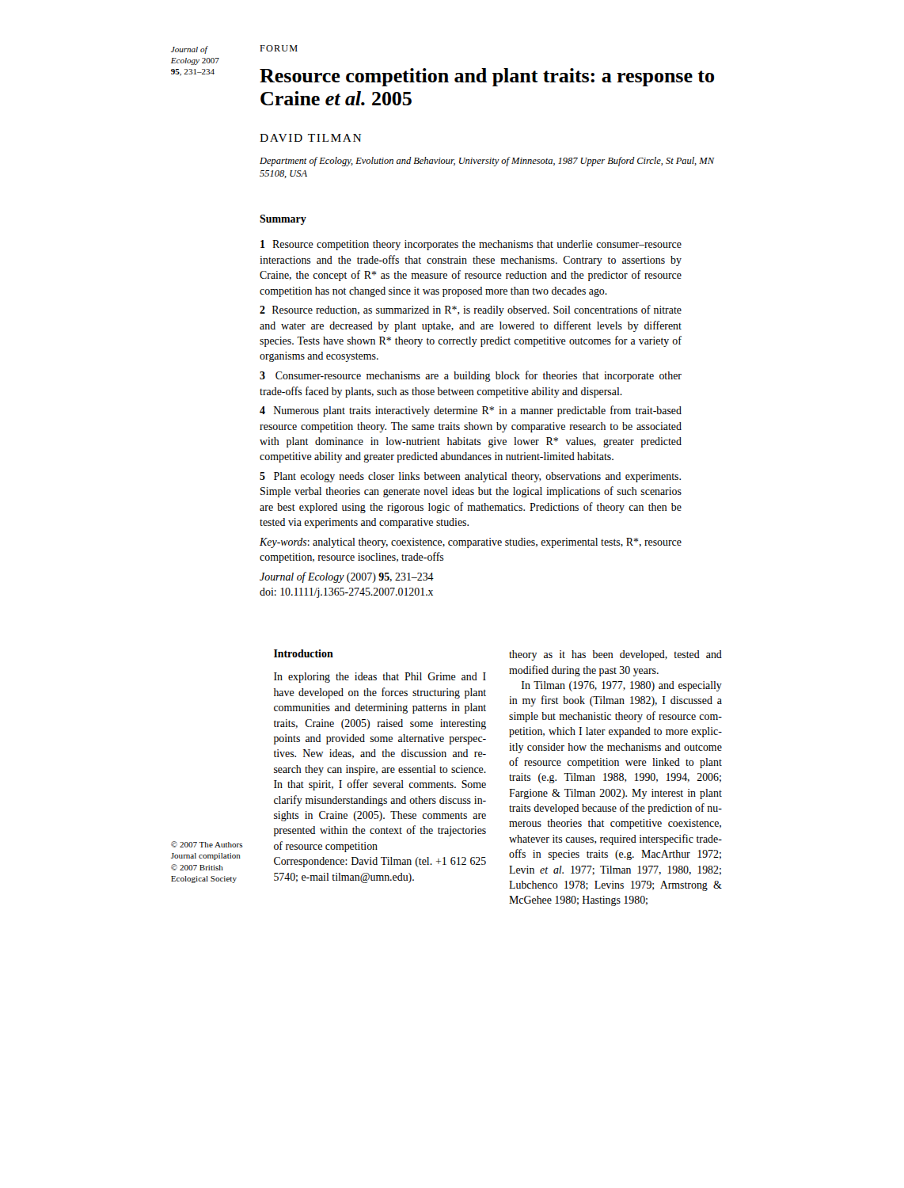Journal of
Ecology 2007
95, 231–234
Forum
Resource competition and plant traits: a response to Craine et al. 2005
David Tilman
Department of Ecology, Evolution and Behaviour, University of Minnesota, 1987 Upper Buford Circle, St Paul, MN 55108, USA
Summary
1 Resource competition theory incorporates the mechanisms that underlie consumer–resource interactions and the trade-offs that constrain these mechanisms. Contrary to assertions by Craine, the concept of R* as the measure of resource reduction and the predictor of resource competition has not changed since it was proposed more than two decades ago.
2 Resource reduction, as summarized in R*, is readily observed. Soil concentrations of nitrate and water are decreased by plant uptake, and are lowered to different levels by different species. Tests have shown R* theory to correctly predict competitive outcomes for a variety of organisms and ecosystems.
3 Consumer-resource mechanisms are a building block for theories that incorporate other trade-offs faced by plants, such as those between competitive ability and dispersal.
4 Numerous plant traits interactively determine R* in a manner predictable from trait-based resource competition theory. The same traits shown by comparative research to be associated with plant dominance in low-nutrient habitats give lower R* values, greater predicted competitive ability and greater predicted abundances in nutrient-limited habitats.
5 Plant ecology needs closer links between analytical theory, observations and experiments. Simple verbal theories can generate novel ideas but the logical implications of such scenarios are best explored using the rigorous logic of mathematics. Predictions of theory can then be tested via experiments and comparative studies.
Key-words: analytical theory, coexistence, comparative studies, experimental tests, R*, resource competition, resource isoclines, trade-offs
Journal of Ecology (2007) 95, 231–234
doi: 10.1111/j.1365-2745.2007.01201.x
© 2007 The Authors
Journal compilation
© 2007 British
Ecological Society
Introduction
In exploring the ideas that Phil Grime and I have developed on the forces structuring plant communities and determining patterns in plant traits, Craine (2005) raised some interesting points and provided some alternative perspectives. New ideas, and the discussion and research they can inspire, are essential to science. In that spirit, I offer several comments. Some clarify misunderstandings and others discuss insights in Craine (2005). These comments are presented within the context of the trajectories of resource competition
Correspondence: David Tilman (tel. +1 612 625 5740; e-mail tilman@umn.edu).
theory as it has been developed, tested and modified during the past 30 years.
In Tilman (1976, 1977, 1980) and especially in my first book (Tilman 1982), I discussed a simple but mechanistic theory of resource competition, which I later expanded to more explicitly consider how the mechanisms and outcome of resource competition were linked to plant traits (e.g. Tilman 1988, 1990, 1994, 2006; Fargione & Tilman 2002). My interest in plant traits developed because of the prediction of numerous theories that competitive coexistence, whatever its causes, required interspecific trade-offs in species traits (e.g. MacArthur 1972; Levin et al. 1977; Tilman 1977, 1980, 1982; Lubchenco 1978; Levins 1979; Armstrong & McGehee 1980; Hastings 1980;